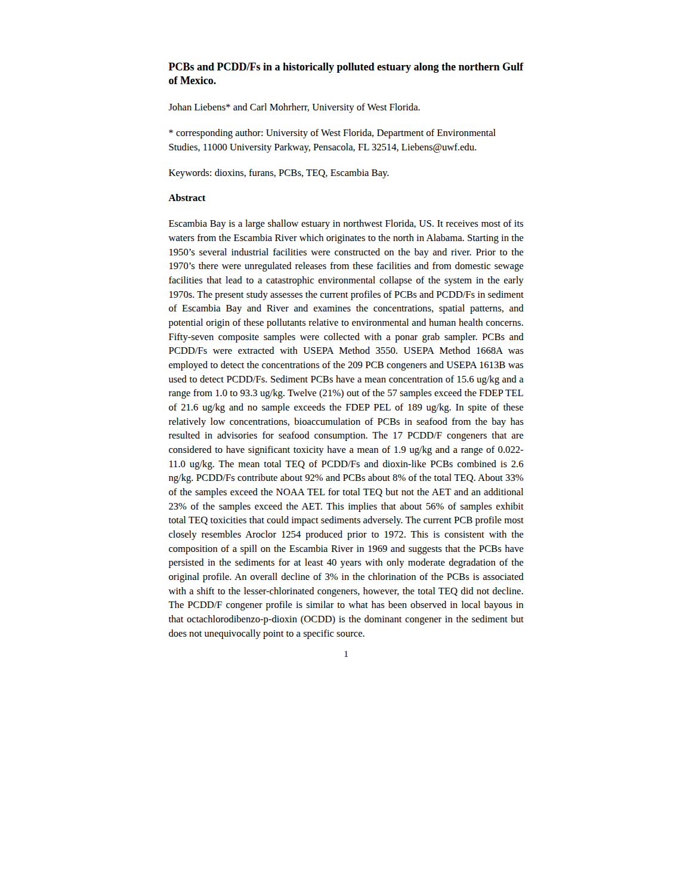PCBs and PCDD/Fs in a historically polluted estuary along the northern Gulf of Mexico.
Johan Liebens* and Carl Mohrherr, University of West Florida.
* corresponding author: University of West Florida, Department of Environmental Studies, 11000 University Parkway, Pensacola, FL 32514, Liebens@uwf.edu.
Keywords: dioxins, furans, PCBs, TEQ, Escambia Bay.
Abstract
Escambia Bay is a large shallow estuary in northwest Florida, US. It receives most of its waters from the Escambia River which originates to the north in Alabama. Starting in the 1950’s several industrial facilities were constructed on the bay and river. Prior to the 1970’s there were unregulated releases from these facilities and from domestic sewage facilities that lead to a catastrophic environmental collapse of the system in the early 1970s. The present study assesses the current profiles of PCBs and PCDD/Fs in sediment of Escambia Bay and River and examines the concentrations, spatial patterns, and potential origin of these pollutants relative to environmental and human health concerns. Fifty-seven composite samples were collected with a ponar grab sampler. PCBs and PCDD/Fs were extracted with USEPA Method 3550. USEPA Method 1668A was employed to detect the concentrations of the 209 PCB congeners and USEPA 1613B was used to detect PCDD/Fs. Sediment PCBs have a mean concentration of 15.6 ug/kg and a range from 1.0 to 93.3 ug/kg. Twelve (21%) out of the 57 samples exceed the FDEP TEL of 21.6 ug/kg and no sample exceeds the FDEP PEL of 189 ug/kg. In spite of these relatively low concentrations, bioaccumulation of PCBs in seafood from the bay has resulted in advisories for seafood consumption. The 17 PCDD/F congeners that are considered to have significant toxicity have a mean of 1.9 ug/kg and a range of 0.022-11.0 ug/kg. The mean total TEQ of PCDD/Fs and dioxin-like PCBs combined is 2.6 ng/kg. PCDD/Fs contribute about 92% and PCBs about 8% of the total TEQ. About 33% of the samples exceed the NOAA TEL for total TEQ but not the AET and an additional 23% of the samples exceed the AET. This implies that about 56% of samples exhibit total TEQ toxicities that could impact sediments adversely. The current PCB profile most closely resembles Aroclor 1254 produced prior to 1972. This is consistent with the composition of a spill on the Escambia River in 1969 and suggests that the PCBs have persisted in the sediments for at least 40 years with only moderate degradation of the original profile. An overall decline of 3% in the chlorination of the PCBs is associated with a shift to the lesser-chlorinated congeners, however, the total TEQ did not decline. The PCDD/F congener profile is similar to what has been observed in local bayous in that octachlorodibenzo-p-dioxin (OCDD) is the dominant congener in the sediment but does not unequivocally point to a specific source.
1